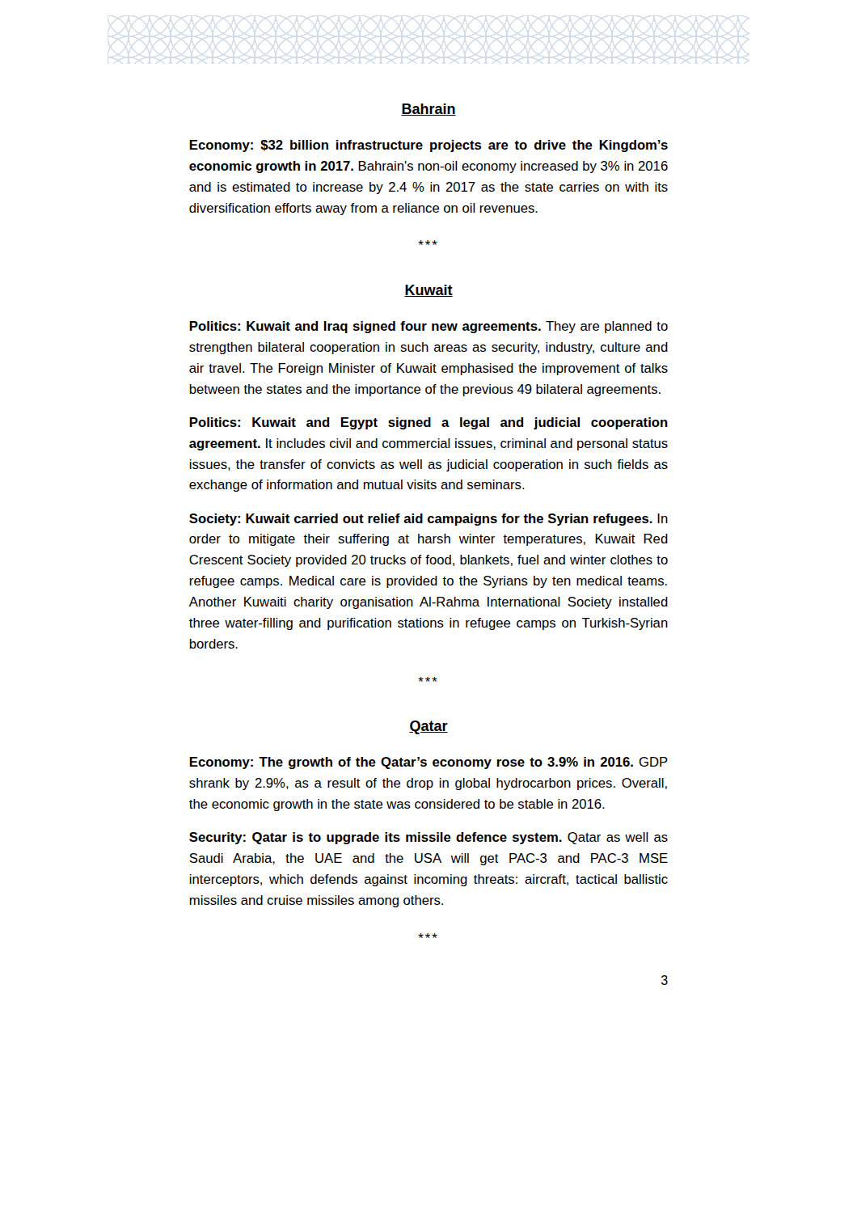Bahrain
Economy: $32 billion infrastructure projects are to drive the Kingdom’s economic growth in 2017. Bahrain's non-oil economy increased by 3% in 2016 and is estimated to increase by 2.4 % in 2017 as the state carries on with its diversification efforts away from a reliance on oil revenues.
***
Kuwait
Politics: Kuwait and Iraq signed four new agreements. They are planned to strengthen bilateral cooperation in such areas as security, industry, culture and air travel. The Foreign Minister of Kuwait emphasised the improvement of talks between the states and the importance of the previous 49 bilateral agreements.
Politics: Kuwait and Egypt signed a legal and judicial cooperation agreement. It includes civil and commercial issues, criminal and personal status issues, the transfer of convicts as well as judicial cooperation in such fields as exchange of information and mutual visits and seminars.
Society: Kuwait carried out relief aid campaigns for the Syrian refugees. In order to mitigate their suffering at harsh winter temperatures, Kuwait Red Crescent Society provided 20 trucks of food, blankets, fuel and winter clothes to refugee camps. Medical care is provided to the Syrians by ten medical teams. Another Kuwaiti charity organisation Al-Rahma International Society installed three water-filling and purification stations in refugee camps on Turkish-Syrian borders.
***
Qatar
Economy: The growth of the Qatar’s economy rose to 3.9% in 2016. GDP shrank by 2.9%, as a result of the drop in global hydrocarbon prices. Overall, the economic growth in the state was considered to be stable in 2016.
Security: Qatar is to upgrade its missile defence system. Qatar as well as Saudi Arabia, the UAE and the USA will get PAC-3 and PAC-3 MSE interceptors, which defends against incoming threats: aircraft, tactical ballistic missiles and cruise missiles among others.
***
3